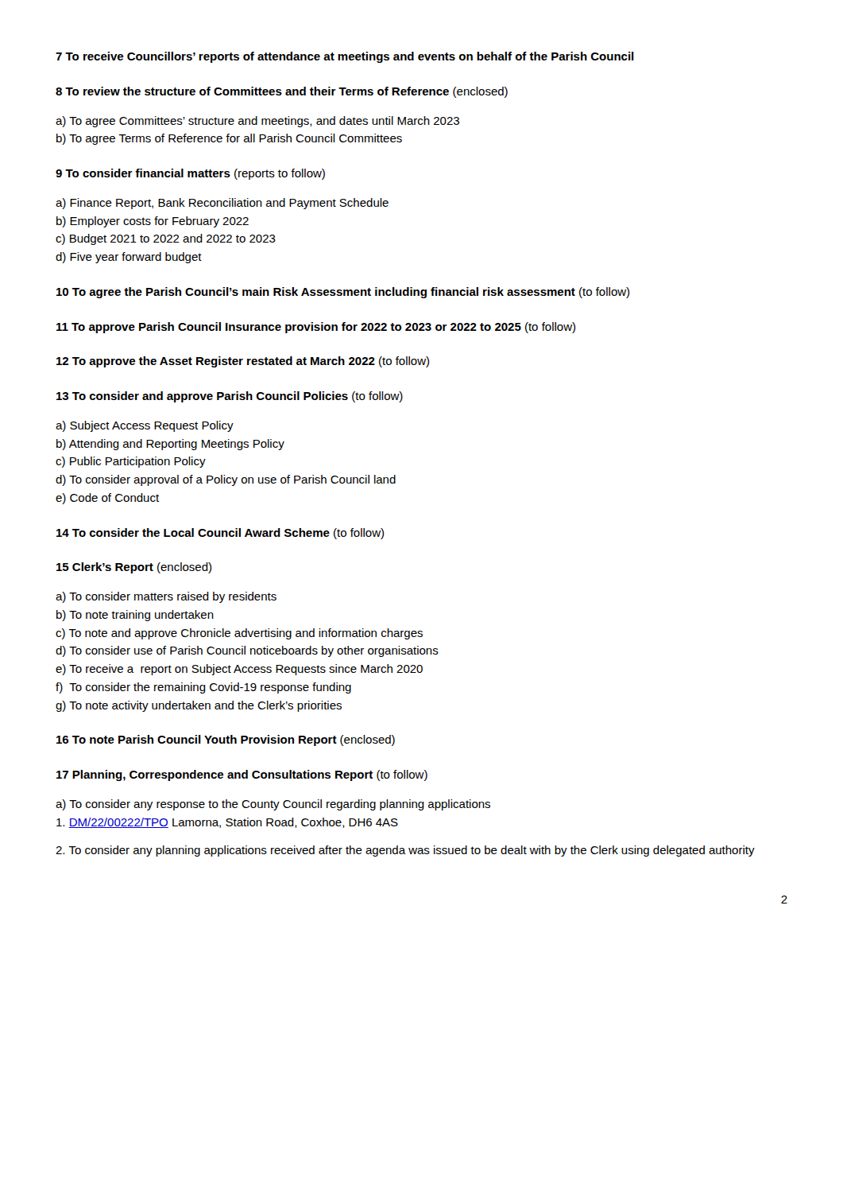7 To receive Councillors’ reports of attendance at meetings and events on behalf of the Parish Council
8 To review the structure of Committees and their Terms of Reference
(enclosed)
a) To agree Committees’ structure and meetings, and dates until March 2023
b) To agree Terms of Reference for all Parish Council Committees
9 To consider financial matters
(reports to follow)
a) Finance Report, Bank Reconciliation and Payment Schedule
b) Employer costs for February 2022
c) Budget 2021 to 2022 and 2022 to 2023
d) Five year forward budget
10 To agree the Parish Council’s main Risk Assessment including financial risk assessment
(to follow)
11 To approve Parish Council Insurance provision for 2022 to 2023 or 2022 to 2025
(to follow)
12 To approve the Asset Register restated at March 2022
(to follow)
13 To consider and approve Parish Council Policies
(to follow)
a) Subject Access Request Policy
b) Attending and Reporting Meetings Policy
c) Public Participation Policy
d) To consider approval of a Policy on use of Parish Council land
e) Code of Conduct
14 To consider the Local Council Award Scheme
(to follow)
15 Clerk’s Report
(enclosed)
a) To consider matters raised by residents
b) To note training undertaken
c) To note and approve Chronicle advertising and information charges
d) To consider use of Parish Council noticeboards by other organisations
e) To receive a report on Subject Access Requests since March 2020
f) To consider the remaining Covid-19 response funding
g) To note activity undertaken and the Clerk’s priorities
16 To note Parish Council Youth Provision Report
(enclosed)
17 Planning, Correspondence and Consultations Report
(to follow)
a) To consider any response to the County Council regarding planning applications
1. DM/22/00222/TPO Lamorna, Station Road, Coxhoe, DH6 4AS
2. To consider any planning applications received after the agenda was issued to be dealt with by the Clerk using delegated authority
2